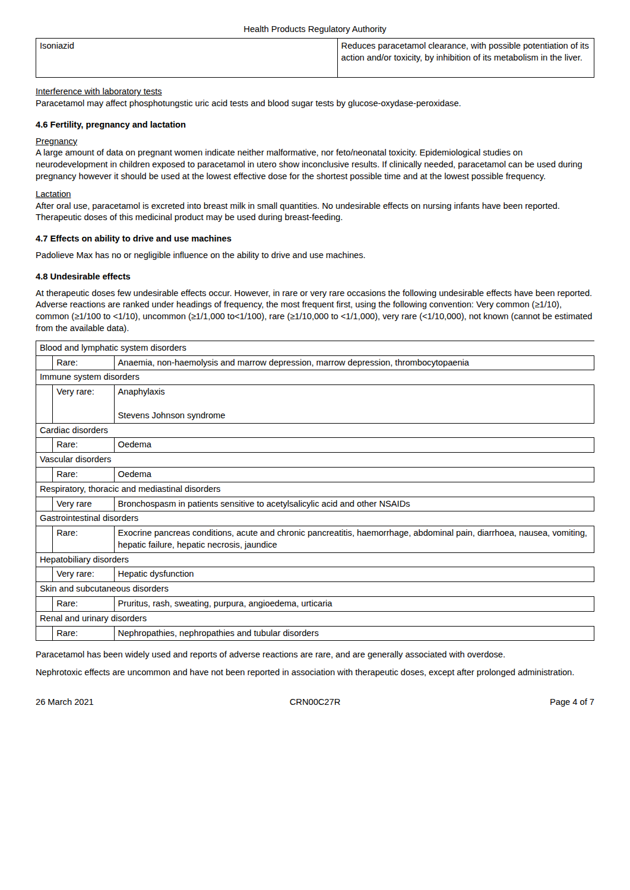Health Products Regulatory Authority
| Isoniazid | Reduces paracetamol clearance, with possible potentiation of its action and/or toxicity, by inhibition of its metabolism in the liver. |
Interference with laboratory tests
Paracetamol may affect phosphotungstic uric acid tests and blood sugar tests by glucose-oxydase-peroxidase.
4.6 Fertility, pregnancy and lactation
Pregnancy
A large amount of data on pregnant women indicate neither malformative, nor feto/neonatal toxicity. Epidemiological studies on neurodevelopment in children exposed to paracetamol in utero show inconclusive results. If clinically needed, paracetamol can be used during pregnancy however it should be used at the lowest effective dose for the shortest possible time and at the lowest possible frequency.
Lactation
After oral use, paracetamol is excreted into breast milk in small quantities. No undesirable effects on nursing infants have been reported. Therapeutic doses of this medicinal product may be used during breast-feeding.
4.7 Effects on ability to drive and use machines
Padolieve Max has no or negligible influence on the ability to drive and use machines.
4.8 Undesirable effects
At therapeutic doses few undesirable effects occur. However, in rare or very rare occasions the following undesirable effects have been reported. Adverse reactions are ranked under headings of frequency, the most frequent first, using the following convention: Very common (≥1/10), common (≥1/100 to <1/10), uncommon (≥1/1,000 to<1/100), rare (≥1/10,000 to <1/1,000), very rare (<1/10,000), not known (cannot be estimated from the available data).
| Blood and lymphatic system disorders |
| | Rare: | Anaemia, non-haemolysis and marrow depression, marrow depression, thrombocytopaenia |
| Immune system disorders |
| | Very rare: | Anaphylaxis Stevens Johnson syndrome |
| Cardiac disorders |
| | Rare: | Oedema |
| Vascular disorders |
| | Rare: | Oedema |
| Respiratory, thoracic and mediastinal disorders |
| | Very rare | Bronchospasm in patients sensitive to acetylsalicylic acid and other NSAIDs |
| Gastrointestinal disorders |
| | Rare: | Exocrine pancreas conditions, acute and chronic pancreatitis, haemorrhage, abdominal pain, diarrhoea, nausea, vomiting, hepatic failure, hepatic necrosis, jaundice |
| Hepatobiliary disorders |
| | Very rare: | Hepatic dysfunction |
| Skin and subcutaneous disorders |
| | Rare: | Pruritus, rash, sweating, purpura, angioedema, urticaria |
| Renal and urinary disorders |
| | Rare: | Nephropathies, nephropathies and tubular disorders |
Paracetamol has been widely used and reports of adverse reactions are rare, and are generally associated with overdose.
Nephrotoxic effects are uncommon and have not been reported in association with therapeutic doses, except after prolonged administration.
26 March 2021 CRN00C27R Page 4 of 7